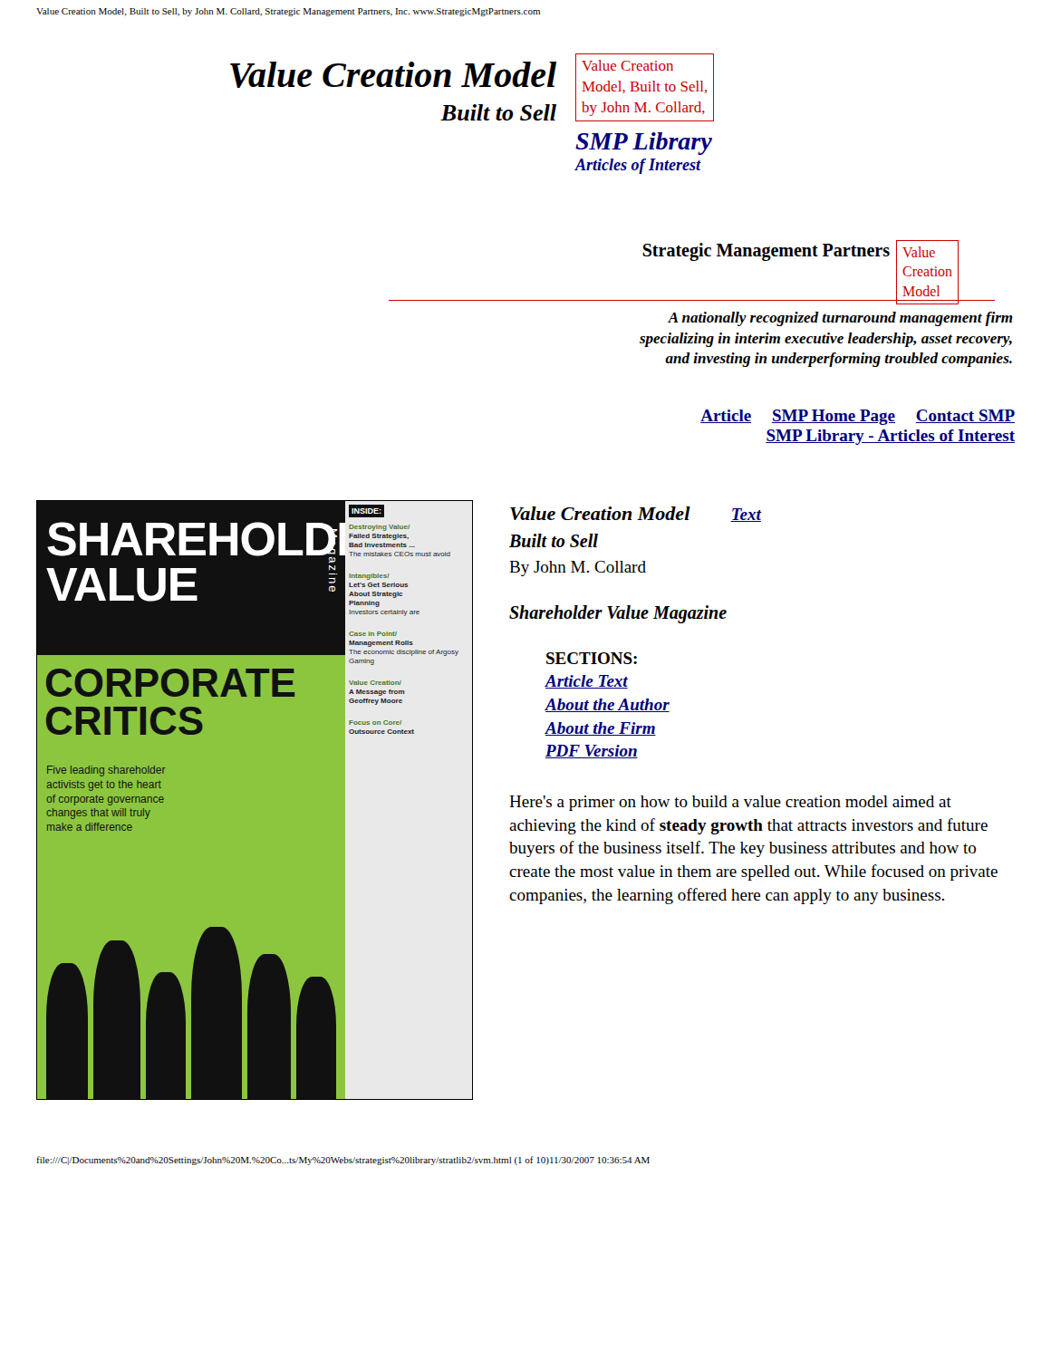Value Creation Model, Built to Sell, by John M. Collard, Strategic Management Partners, Inc. www.StrategicMgtPartners.com
| Value Creation Model Built to Sell | Value Creation Model, Built to Sell, by John M. Collard, SMP Library Articles of Interest |
| Strategic Management Partners | Value Creation Model |
A nationally recognized turnaround management firm
specializing in interim executive leadership, asset recovery,
and investing in underperforming troubled companies.
Article SMP Home Page Contact SMP
SMP Library - Articles of Interest
SHAREHOLDER
VALUE
Magazine
CORPORATE
CRITICS
Five leading shareholder
activists get to the heart
of corporate governance
changes that will truly
make a difference
INSIDE:
Destroying Value/ Failed Strategies,
Bad Investments ... The mistakes CEOs must avoid
Intangibles/ Let's Get Serious
About Strategic
Planning Investors certainly are
Case in Point/ Management Rolls The economic discipline of Argosy Gaming
Value Creation/ A Message from
Geoffrey Moore
Focus on Core/ Outsource Context
Value Creation Model Text
Built to Sell
By John M. Collard
Shareholder Value Magazine
SECTIONS:
Article Text
About the Author
About the Firm
PDF Version
Here's a primer on how to build a value creation model aimed at achieving the kind of steady growth that attracts investors and future buyers of the business itself. The key business attributes and how to create the most value in them are spelled out. While focused on private companies, the learning offered here can apply to any business.
file:///C|/Documents%20and%20Settings/John%20M.%20Co...ts/My%20Webs/strategist%20library/stratlib2/svm.html (1 of 10)11/30/2007 10:36:54 AM